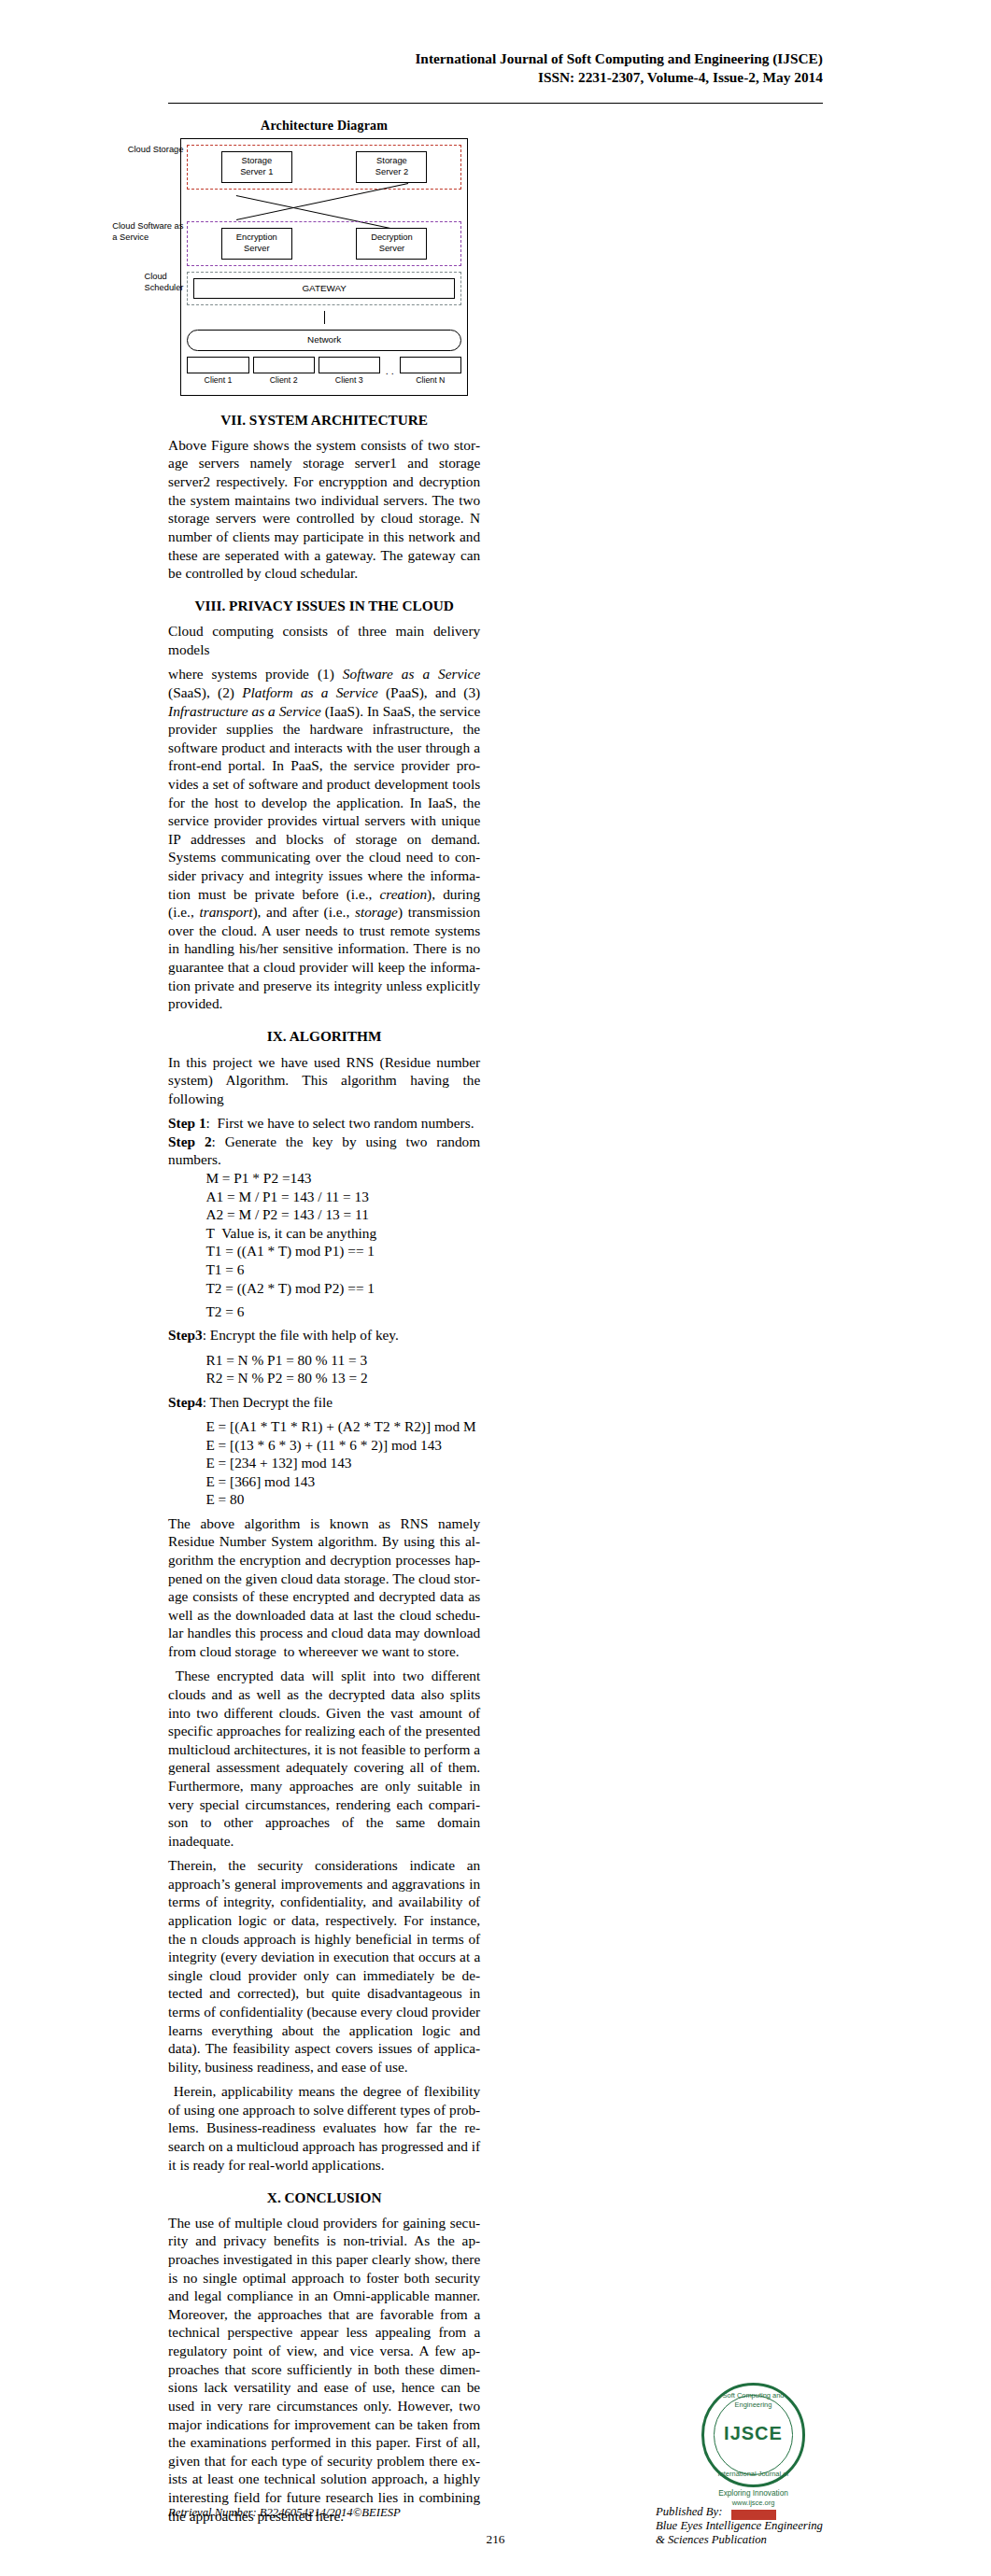International Journal of Soft Computing and Engineering (IJSCE) ISSN: 2231-2307, Volume-4, Issue-2, May 2014
Architecture Diagram
Cloud Storage
Storage
Server 1
Storage
Server 2
Cloud Software as
a Service
Encryption
Server
Decryption
Server
Cloud
Scheduler
GATEWAY
Network
Client 1
Client 2
Client 3
. .
Client N
VII. System Architecture
Above Figure shows the system consists of two storage servers namely storage server1 and storage server2 respectively. For encrypption and decryption the system maintains two individual servers. The two storage servers were controlled by cloud storage. N number of clients may participate in this network and these are seperated with a gateway. The gateway can be controlled by cloud schedular.
VIII. Privacy Issues in the Cloud
Cloud computing consists of three main delivery models
where systems provide (1) Software as a Service (SaaS), (2) Platform as a Service (PaaS), and (3) Infrastructure as a Service (IaaS). In SaaS, the service provider supplies the hardware infrastructure, the software product and interacts with the user through a front-end portal. In PaaS, the service provider provides a set of software and product development tools for the host to develop the application. In IaaS, the service provider provides virtual servers with unique IP addresses and blocks of storage on demand. Systems communicating over the cloud need to consider privacy and integrity issues where the information must be private before (i.e., creation), during (i.e., transport), and after (i.e., storage) transmission over the cloud. A user needs to trust remote systems in handling his/her sensitive information. There is no guarantee that a cloud provider will keep the information private and preserve its integrity unless explicitly provided.
IX. Algorithm
In this project we have used RNS (Residue number system) Algorithm. This algorithm having the following
Step 1: First we have to select two random numbers.
Step 2: Generate the key by using two random numbers.
M = P1 * P2 =143
A1 = M / P1 = 143 / 11 = 13
A2 = M / P2 = 143 / 13 = 11
T Value is, it can be anything
T1 = ((A1 * T) mod P1) == 1
T1 = 6
T2 = ((A2 * T) mod P2) == 1
T2 = 6
Step3: Encrypt the file with help of key.
R1 = N % P1 = 80 % 11 = 3
R2 = N % P2 = 80 % 13 = 2
Step4: Then Decrypt the file
E = [(A1 * T1 * R1) + (A2 * T2 * R2)] mod M
E = [(13 * 6 * 3) + (11 * 6 * 2)] mod 143
E = [234 + 132] mod 143
E = [366] mod 143
E = 80
The above algorithm is known as RNS namely Residue Number System algorithm. By using this algorithm the encryption and decryption processes happened on the given cloud data storage. The cloud storage consists of these encrypted and decrypted data as well as the downloaded data at last the cloud schedular handles this process and cloud data may download from cloud storage to whereever we want to store.
These encrypted data will split into two different clouds and as well as the decrypted data also splits into two different clouds. Given the vast amount of specific approaches for realizing each of the presented multicloud architectures, it is not feasible to perform a general assessment adequately covering all of them. Furthermore, many approaches are only suitable in very special circumstances, rendering each comparison to other approaches of the same domain inadequate.
Therein, the security considerations indicate an approach’s general improvements and aggravations in terms of integrity, confidentiality, and availability of application logic or data, respectively. For instance, the n clouds approach is highly beneficial in terms of integrity (every deviation in execution that occurs at a single cloud provider only can immediately be detected and corrected), but quite disadvantageous in terms of confidentiality (because every cloud provider learns everything about the application logic and data). The feasibility aspect covers issues of applicability, business readiness, and ease of use.
Herein, applicability means the degree of flexibility of using one approach to solve different types of problems. Business-readiness evaluates how far the research on a multicloud approach has progressed and if it is ready for real-world applications.
X. Conclusion
The use of multiple cloud providers for gaining security and privacy benefits is non-trivial. As the approaches investigated in this paper clearly show, there is no single optimal approach to foster both security and legal compliance in an Omni-applicable manner. Moreover, the approaches that are favorable from a technical perspective appear less appealing from a regulatory point of view, and vice versa. A few approaches that score sufficiently in both these dimensions lack versatility and ease of use, hence can be used in very rare circumstances only. However, two major indications for improvement can be taken from the examinations performed in this paper. First of all, given that for each type of security problem there exists at least one technical solution approach, a highly interesting field for future research lies in combining the approaches presented here.
Soft Computing and Engineering
IJSCE
International Journal of
Exploring Innovation
www.ijsce.org
Retrieval Number: B2246054214/2014©BEIESP
Published By:
Blue Eyes Intelligence Engineering
& Sciences Publication
216